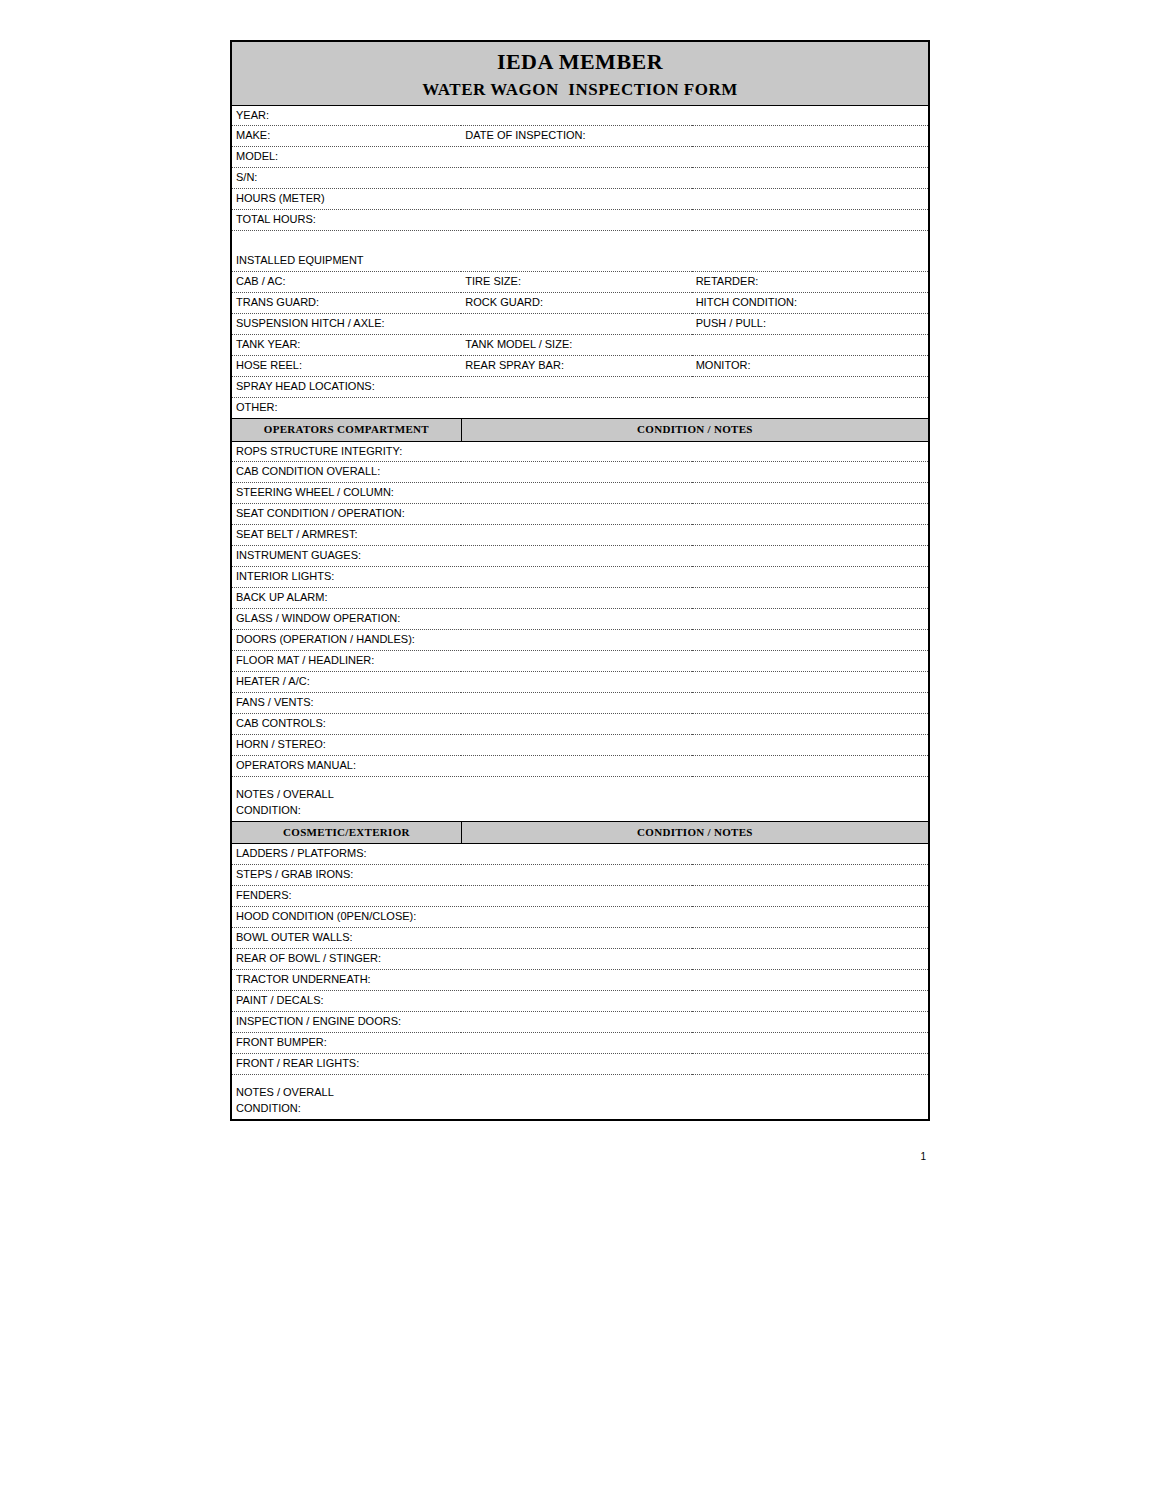| IEDA MEMBER WATER WAGON INSPECTION FORM |
| YEAR: |
| MAKE: | DATE OF INSPECTION: |
| MODEL: |
| S/N: |
| HOURS (METER) |
| TOTAL HOURS: |
| INSTALLED EQUIPMENT |
| CAB / AC: | TIRE SIZE: | RETARDER: |
| TRANS GUARD: | ROCK GUARD: | HITCH CONDITION: |
| SUSPENSION HITCH / AXLE: | | PUSH / PULL: |
| TANK YEAR: | TANK MODEL / SIZE: | |
| HOSE REEL: | REAR SPRAY BAR: | MONITOR: |
| SPRAY HEAD LOCATIONS: |
| OTHER: |
| OPERATORS COMPARTMENT | CONDITION / NOTES |
| ROPS STRUCTURE INTEGRITY: |
| CAB CONDITION OVERALL: |
| STEERING WHEEL / COLUMN: |
| SEAT CONDITION / OPERATION: |
| SEAT BELT / ARMREST: |
| INSTRUMENT GUAGES: |
| INTERIOR LIGHTS: |
| BACK UP ALARM: |
| GLASS / WINDOW OPERATION: |
| DOORS (OPERATION / HANDLES): |
| FLOOR MAT / HEADLINER: |
| HEATER / A/C: |
| FANS / VENTS: |
| CAB CONTROLS: |
| HORN / STEREO: |
| OPERATORS MANUAL: |
| NOTES / OVERALL CONDITION: |
| COSMETIC/EXTERIOR | CONDITION / NOTES |
| LADDERS / PLATFORMS: |
| STEPS / GRAB IRONS: |
| FENDERS: |
| HOOD CONDITION (0PEN/CLOSE): |
| BOWL OUTER WALLS: |
| REAR OF BOWL / STINGER: |
| TRACTOR UNDERNEATH: |
| PAINT / DECALS: |
| INSPECTION / ENGINE DOORS: |
| FRONT BUMPER: |
| FRONT / REAR LIGHTS: |
| NOTES / OVERALL CONDITION: |
1